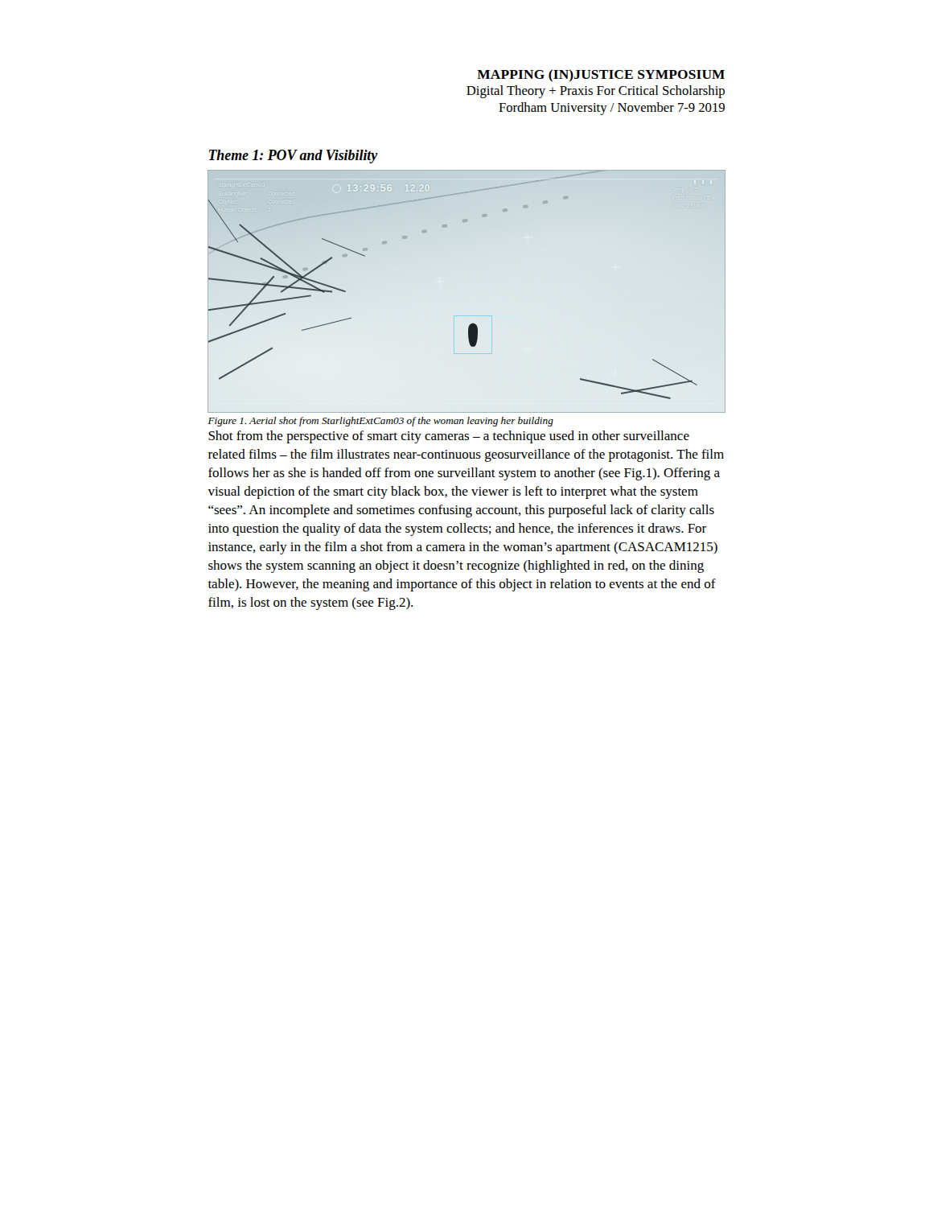MAPPING (IN)JUSTICE SYMPOSIUM
Digital Theory + Praxis For Critical Scholarship
Fordham University / November 7-9 2019
Theme 1: POV and Visibility
Em2H4Cfrg3
StarlightExtCam03
BuildingNet: Connected
CityNet: Connected
Human Objects: 1
13:29:5612.20
▮ ▮ ▮
Temp: -9°C
Precipitation: 75%
Wind: 29 km/h
Figure 1. Aerial shot from StarlightExtCam03 of the woman leaving her building
Shot from the perspective of smart city cameras – a technique used in other surveillance related films – the film illustrates near-continuous geosurveillance of the protagonist. The film follows her as she is handed off from one surveillant system to another (see Fig.1). Offering a visual depiction of the smart city black box, the viewer is left to interpret what the system “sees”. An incomplete and sometimes confusing account, this purposeful lack of clarity calls into question the quality of data the system collects; and hence, the inferences it draws. For instance, early in the film a shot from a camera in the woman’s apartment (CASACAM1215) shows the system scanning an object it doesn’t recognize (highlighted in red, on the dining table). However, the meaning and importance of this object in relation to events at the end of film, is lost on the system (see Fig.2).